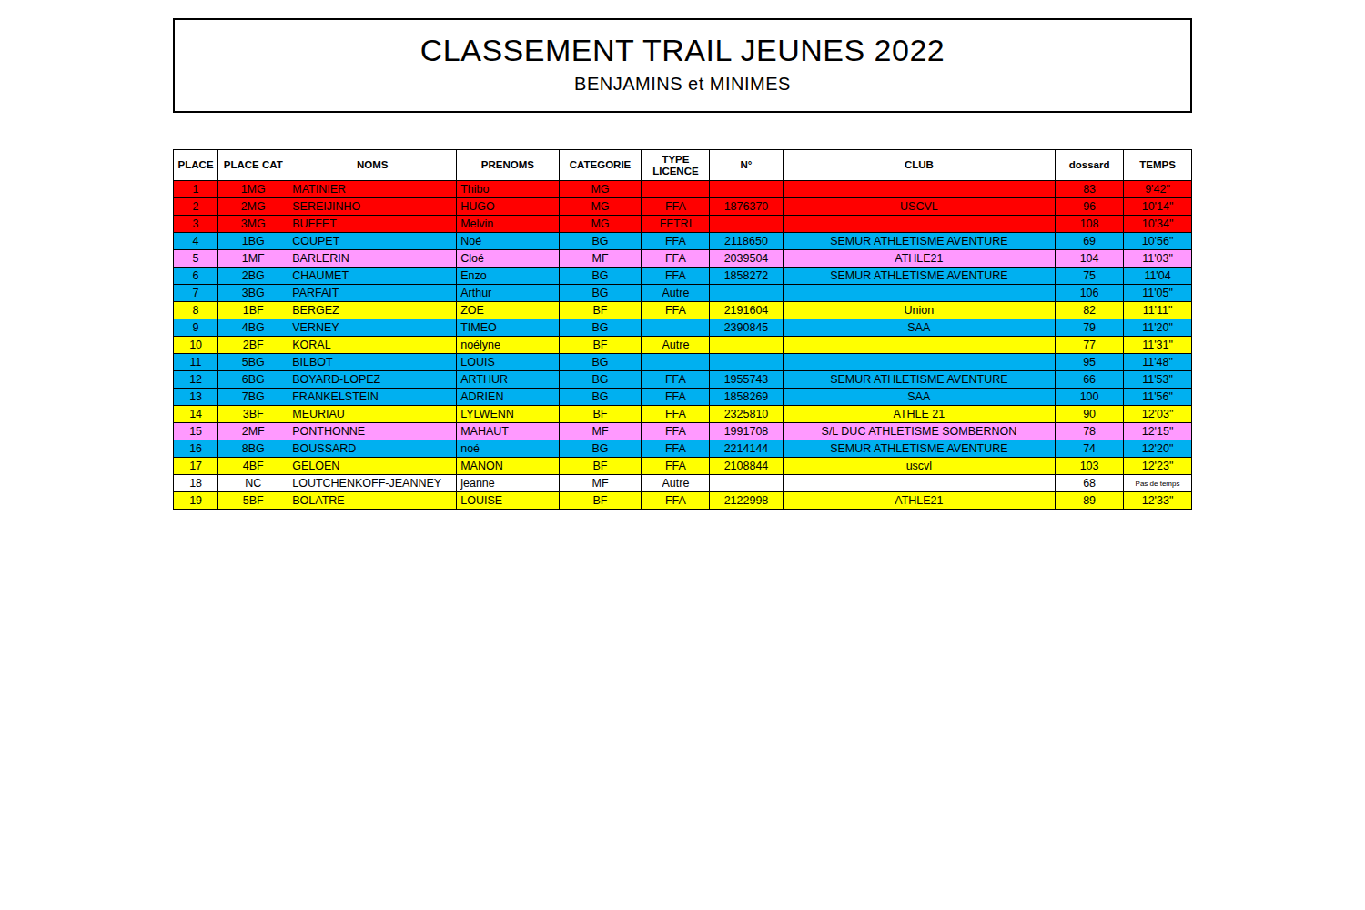CLASSEMENT TRAIL JEUNES 2022
BENJAMINS et MINIMES
| PLACE | PLACE CAT | NOMS | PRENOMS | CATEGORIE | TYPE LICENCE | N° | CLUB | dossard | TEMPS |
| --- | --- | --- | --- | --- | --- | --- | --- | --- | --- |
| 1 | 1MG | MATINIER | Thibo | MG | | | | 83 | 9'42" |
| 2 | 2MG | SEREIJINHO | HUGO | MG | FFA | 1876370 | USCVL | 96 | 10'14" |
| 3 | 3MG | BUFFET | Melvin | MG | FFTRI | | | 108 | 10'34" |
| 4 | 1BG | COUPET | Noé | BG | FFA | 2118650 | SEMUR ATHLETISME AVENTURE | 69 | 10'56" |
| 5 | 1MF | BARLERIN | Cloé | MF | FFA | 2039504 | ATHLE21 | 104 | 11'03" |
| 6 | 2BG | CHAUMET | Enzo | BG | FFA | 1858272 | SEMUR ATHLETISME AVENTURE | 75 | 11'04 |
| 7 | 3BG | PARFAIT | Arthur | BG | Autre | | | 106 | 11'05" |
| 8 | 1BF | BERGEZ | ZOE | BF | FFA | 2191604 | Union | 82 | 11'11" |
| 9 | 4BG | VERNEY | TIMEO | BG | | 2390845 | SAA | 79 | 11'20" |
| 10 | 2BF | KORAL | noélyne | BF | Autre | | | 77 | 11'31" |
| 11 | 5BG | BILBOT | LOUIS | BG | | | | 95 | 11'48" |
| 12 | 6BG | BOYARD-LOPEZ | ARTHUR | BG | FFA | 1955743 | SEMUR ATHLETISME AVENTURE | 66 | 11'53" |
| 13 | 7BG | FRANKELSTEIN | ADRIEN | BG | FFA | 1858269 | SAA | 100 | 11'56" |
| 14 | 3BF | MEURIAU | LYLWENN | BF | FFA | 2325810 | ATHLE 21 | 90 | 12'03" |
| 15 | 2MF | PONTHONNE | MAHAUT | MF | FFA | 1991708 | S/L DUC ATHLETISME SOMBERNON | 78 | 12'15" |
| 16 | 8BG | BOUSSARD | noé | BG | FFA | 2214144 | SEMUR ATHLETISME AVENTURE | 74 | 12'20" |
| 17 | 4BF | GELOEN | MANON | BF | FFA | 2108844 | uscvl | 103 | 12'23" |
| 18 | NC | LOUTCHENKOFF-JEANNEY | jeanne | MF | Autre | | | 68 | Pas de temps |
| 19 | 5BF | BOLATRE | LOUISE | BF | FFA | 2122998 | ATHLE21 | 89 | 12'33" |